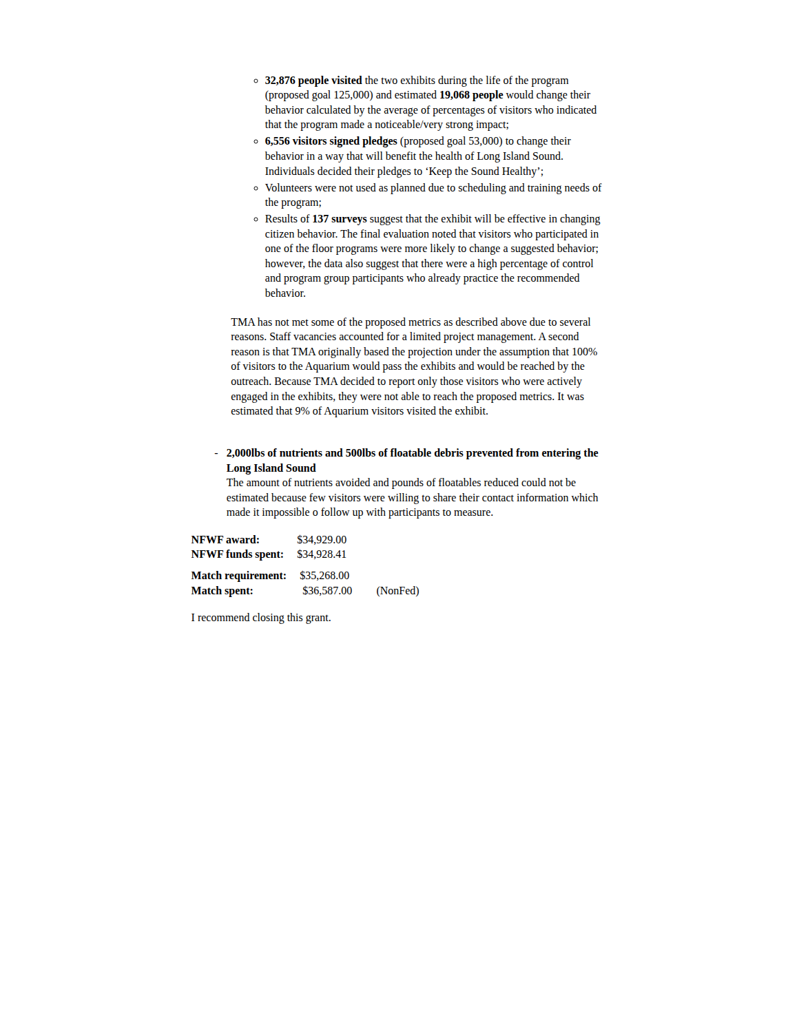32,876 people visited the two exhibits during the life of the program (proposed goal 125,000) and estimated 19,068 people would change their behavior calculated by the average of percentages of visitors who indicated that the program made a noticeable/very strong impact;
6,556 visitors signed pledges (proposed goal 53,000) to change their behavior in a way that will benefit the health of Long Island Sound. Individuals decided their pledges to ‘Keep the Sound Healthy’;
Volunteers were not used as planned due to scheduling and training needs of the program;
Results of 137 surveys suggest that the exhibit will be effective in changing citizen behavior. The final evaluation noted that visitors who participated in one of the floor programs were more likely to change a suggested behavior; however, the data also suggest that there were a high percentage of control and program group participants who already practice the recommended behavior.
TMA has not met some of the proposed metrics as described above due to several reasons. Staff vacancies accounted for a limited project management. A second reason is that TMA originally based the projection under the assumption that 100% of visitors to the Aquarium would pass the exhibits and would be reached by the outreach. Because TMA decided to report only those visitors who were actively engaged in the exhibits, they were not able to reach the proposed metrics. It was estimated that 9% of Aquarium visitors visited the exhibit.
2,000lbs of nutrients and 500lbs of floatable debris prevented from entering the Long Island Sound
The amount of nutrients avoided and pounds of floatables reduced could not be estimated because few visitors were willing to share their contact information which made it impossible o follow up with participants to measure.
| NFWF award: | $34,929.00 | |
| NFWF funds spent: | $34,928.41 | |
| Match requirement: | $35,268.00 | |
| Match spent: | $36,587.00 | (NonFed) |
I recommend closing this grant.